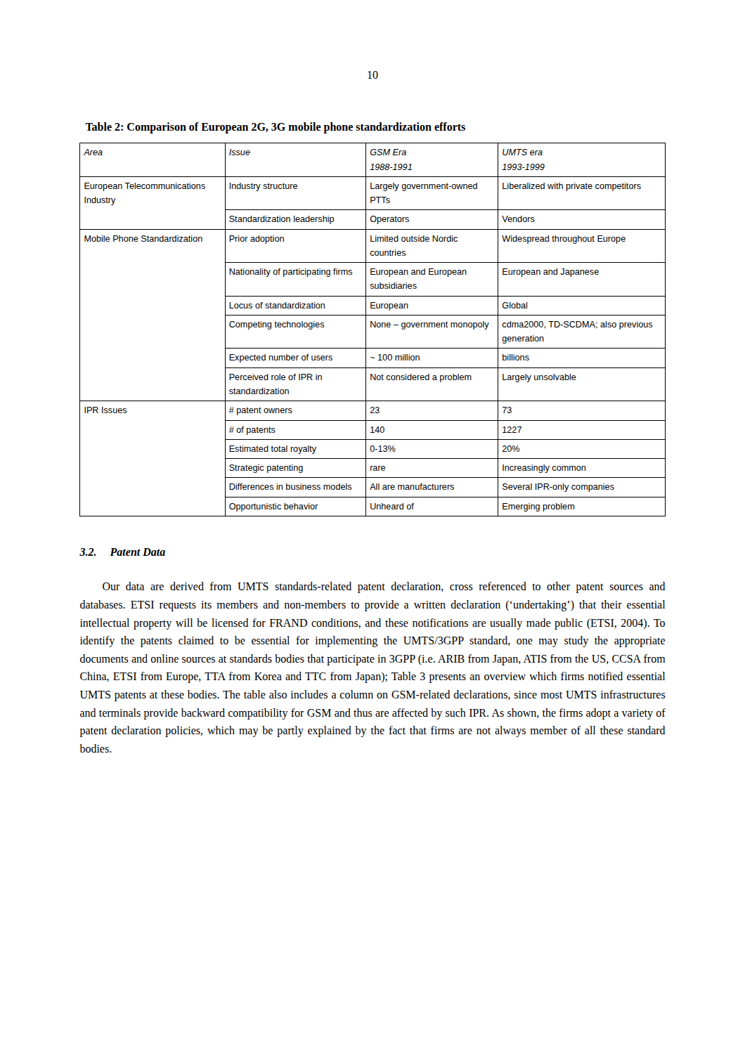10
Table 2: Comparison of European 2G, 3G mobile phone standardization efforts
| Area | Issue | GSM Era 1988-1991 | UMTS era 1993-1999 |
| --- | --- | --- | --- |
| European Telecommunications Industry | Industry structure | Largely government-owned PTTs | Liberalized with private competitors |
| Standardization leadership | Operators | Vendors |
| Mobile Phone Standardization | Prior adoption | Limited outside Nordic countries | Widespread throughout Europe |
| Nationality of participating firms | European and European subsidiaries | European and Japanese |
| Locus of standardization | European | Global |
| Competing technologies | None – government monopoly | cdma2000, TD-SCDMA; also previous generation |
| Expected number of users | ~ 100 million | billions |
| Perceived role of IPR in standardization | Not considered a problem | Largely unsolvable |
| IPR Issues | # patent owners | 23 | 73 |
| # of patents | 140 | 1227 |
| Estimated total royalty | 0-13% | 20% |
| Strategic patenting | rare | Increasingly common |
| Differences in business models | All are manufacturers | Several IPR-only companies |
| Opportunistic behavior | Unheard of | Emerging problem |
3.2. Patent Data
Our data are derived from UMTS standards-related patent declaration, cross referenced to other patent sources and databases. ETSI requests its members and non-members to provide a written declaration (‘undertaking’) that their essential intellectual property will be licensed for FRAND conditions, and these notifications are usually made public (ETSI, 2004). To identify the patents claimed to be essential for implementing the UMTS/3GPP standard, one may study the appropriate documents and online sources at standards bodies that participate in 3GPP (i.e. ARIB from Japan, ATIS from the US, CCSA from China, ETSI from Europe, TTA from Korea and TTC from Japan); Table 3 presents an overview which firms notified essential UMTS patents at these bodies. The table also includes a column on GSM-related declarations, since most UMTS infrastructures and terminals provide backward compatibility for GSM and thus are affected by such IPR. As shown, the firms adopt a variety of patent declaration policies, which may be partly explained by the fact that firms are not always member of all these standard bodies.